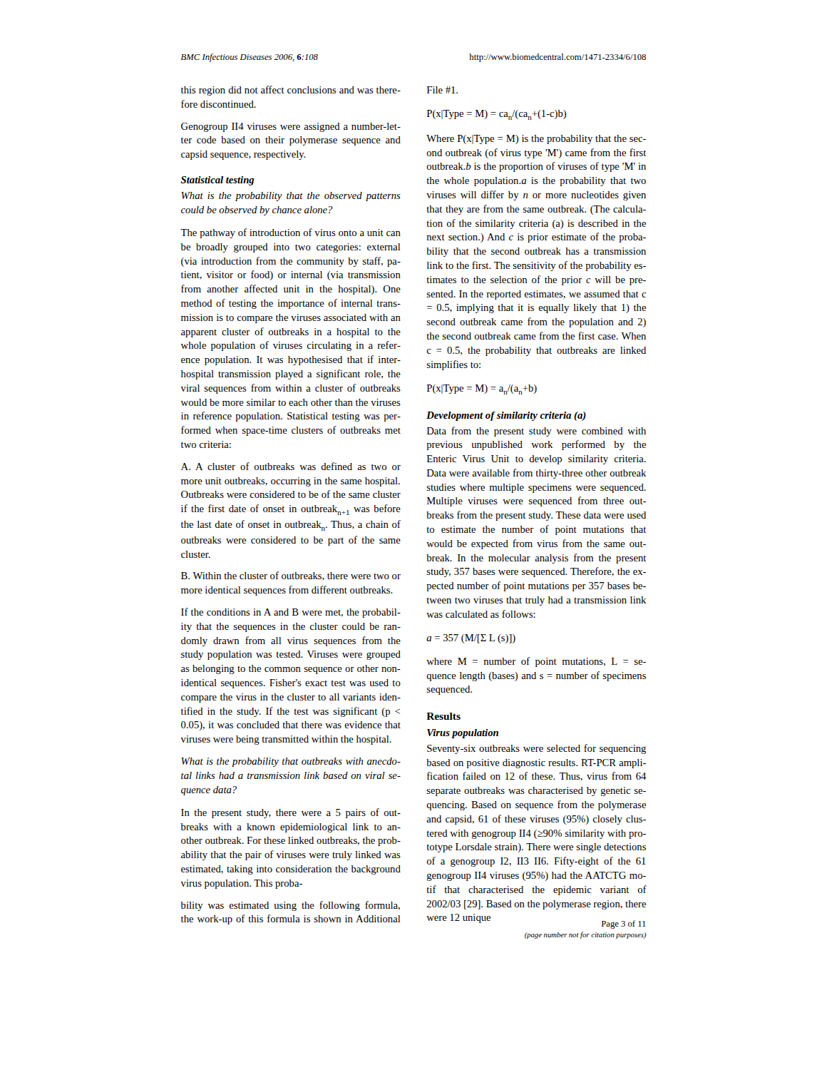BMC Infectious Diseases 2006, 6:108
http://www.biomedcentral.com/1471-2334/6/108
this region did not affect conclusions and was therefore discontinued.
Genogroup II4 viruses were assigned a number-letter code based on their polymerase sequence and capsid sequence, respectively.
Statistical testing
What is the probability that the observed patterns could be observed by chance alone?
The pathway of introduction of virus onto a unit can be broadly grouped into two categories: external (via introduction from the community by staff, patient, visitor or food) or internal (via transmission from another affected unit in the hospital). One method of testing the importance of internal transmission is to compare the viruses associated with an apparent cluster of outbreaks in a hospital to the whole population of viruses circulating in a reference population. It was hypothesised that if inter-hospital transmission played a significant role, the viral sequences from within a cluster of outbreaks would be more similar to each other than the viruses in reference population. Statistical testing was performed when space-time clusters of outbreaks met two criteria:
A. A cluster of outbreaks was defined as two or more unit outbreaks, occurring in the same hospital. Outbreaks were considered to be of the same cluster if the first date of onset in outbreakn+1 was before the last date of onset in outbreakn. Thus, a chain of outbreaks were considered to be part of the same cluster.
B. Within the cluster of outbreaks, there were two or more identical sequences from different outbreaks.
If the conditions in A and B were met, the probability that the sequences in the cluster could be randomly drawn from all virus sequences from the study population was tested. Viruses were grouped as belonging to the common sequence or other non-identical sequences. Fisher's exact test was used to compare the virus in the cluster to all variants identified in the study. If the test was significant (p < 0.05), it was concluded that there was evidence that viruses were being transmitted within the hospital.
What is the probability that outbreaks with anecdotal links had a transmission link based on viral sequence data?
In the present study, there were a 5 pairs of outbreaks with a known epidemiological link to another outbreak. For these linked outbreaks, the probability that the pair of viruses were truly linked was estimated, taking into consideration the background virus population. This proba-
bility was estimated using the following formula, the work-up of this formula is shown in Additional File #1.
P(x|Type = M) = can/(can+(1-c)b)
Where P(x|Type = M) is the probability that the second outbreak (of virus type 'M') came from the first outbreak.b is the proportion of viruses of type 'M' in the whole population.a is the probability that two viruses will differ by n or more nucleotides given that they are from the same outbreak. (The calculation of the similarity criteria (a) is described in the next section.) And c is prior estimate of the probability that the second outbreak has a transmission link to the first. The sensitivity of the probability estimates to the selection of the prior c will be presented. In the reported estimates, we assumed that c = 0.5, implying that it is equally likely that 1) the second outbreak came from the population and 2) the second outbreak came from the first case. When c = 0.5, the probability that outbreaks are linked simplifies to:
P(x|Type = M) = an/(an+b)
Development of similarity criteria (a)
Data from the present study were combined with previous unpublished work performed by the Enteric Virus Unit to develop similarity criteria. Data were available from thirty-three other outbreak studies where multiple specimens were sequenced. Multiple viruses were sequenced from three outbreaks from the present study. These data were used to estimate the number of point mutations that would be expected from virus from the same outbreak. In the molecular analysis from the present study, 357 bases were sequenced. Therefore, the expected number of point mutations per 357 bases between two viruses that truly had a transmission link was calculated as follows:
a = 357 (M/[Σ L (s)])
where M = number of point mutations, L = sequence length (bases) and s = number of specimens sequenced.
Results
Virus population
Seventy-six outbreaks were selected for sequencing based on positive diagnostic results. RT-PCR amplification failed on 12 of these. Thus, virus from 64 separate outbreaks was characterised by genetic sequencing. Based on sequence from the polymerase and capsid, 61 of these viruses (95%) closely clustered with genogroup II4 (≥90% similarity with prototype Lorsdale strain). There were single detections of a genogroup I2, II3 II6. Fifty-eight of the 61 genogroup II4 viruses (95%) had the AATCTG motif that characterised the epidemic variant of 2002/03 [29]. Based on the polymerase region, there were 12 unique
Page 3 of 11
(page number not for citation purposes)